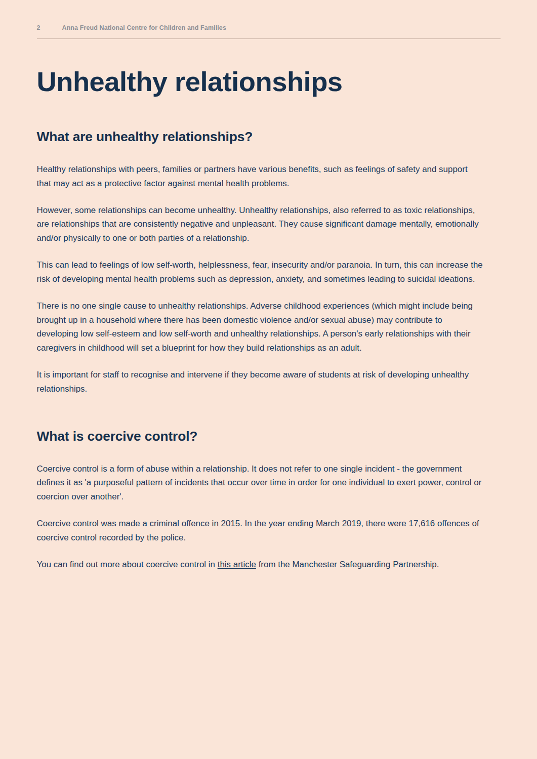2 Anna Freud National Centre for Children and Families
Unhealthy relationships
What are unhealthy relationships?
Healthy relationships with peers, families or partners have various benefits, such as feelings of safety and support that may act as a protective factor against mental health problems.
However, some relationships can become unhealthy. Unhealthy relationships, also referred to as toxic relationships, are relationships that are consistently negative and unpleasant. They cause significant damage mentally, emotionally and/or physically to one or both parties of a relationship.
This can lead to feelings of low self-worth, helplessness, fear, insecurity and/or paranoia. In turn, this can increase the risk of developing mental health problems such as depression, anxiety, and sometimes leading to suicidal ideations.
There is no one single cause to unhealthy relationships. Adverse childhood experiences (which might include being brought up in a household where there has been domestic violence and/or sexual abuse) may contribute to developing low self-esteem and low self-worth and unhealthy relationships. A person's early relationships with their caregivers in childhood will set a blueprint for how they build relationships as an adult.
It is important for staff to recognise and intervene if they become aware of students at risk of developing unhealthy relationships.
What is coercive control?
Coercive control is a form of abuse within a relationship. It does not refer to one single incident - the government defines it as 'a purposeful pattern of incidents that occur over time in order for one individual to exert power, control or coercion over another'.
Coercive control was made a criminal offence in 2015. In the year ending March 2019, there were 17,616 offences of coercive control recorded by the police.
You can find out more about coercive control in this article from the Manchester Safeguarding Partnership.